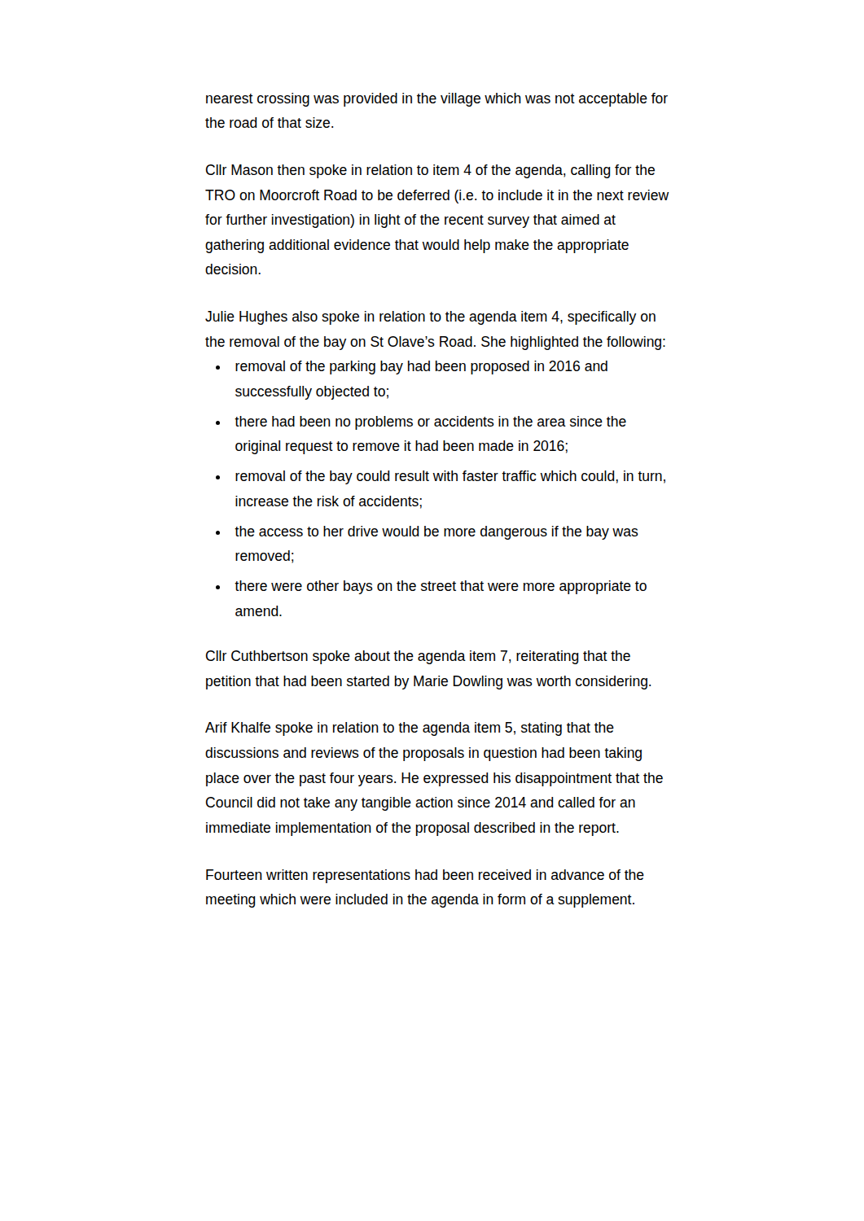nearest crossing was provided in the village which was not acceptable for the road of that size.
Cllr Mason then spoke in relation to item 4 of the agenda, calling for the TRO on Moorcroft Road to be deferred (i.e. to include it in the next review for further investigation) in light of the recent survey that aimed at gathering additional evidence that would help make the appropriate decision.
Julie Hughes also spoke in relation to the agenda item 4, specifically on the removal of the bay on St Olave’s Road. She highlighted the following:
removal of the parking bay had been proposed in 2016 and successfully objected to;
there had been no problems or accidents in the area since the original request to remove it had been made in 2016;
removal of the bay could result with faster traffic which could, in turn, increase the risk of accidents;
the access to her drive would be more dangerous if the bay was removed;
there were other bays on the street that were more appropriate to amend.
Cllr Cuthbertson spoke about the agenda item 7, reiterating that the petition that had been started by Marie Dowling was worth considering.
Arif Khalfe spoke in relation to the agenda item 5, stating that the discussions and reviews of the proposals in question had been taking place over the past four years. He expressed his disappointment that the Council did not take any tangible action since 2014 and called for an immediate implementation of the proposal described in the report.
Fourteen written representations had been received in advance of the meeting which were included in the agenda in form of a supplement.